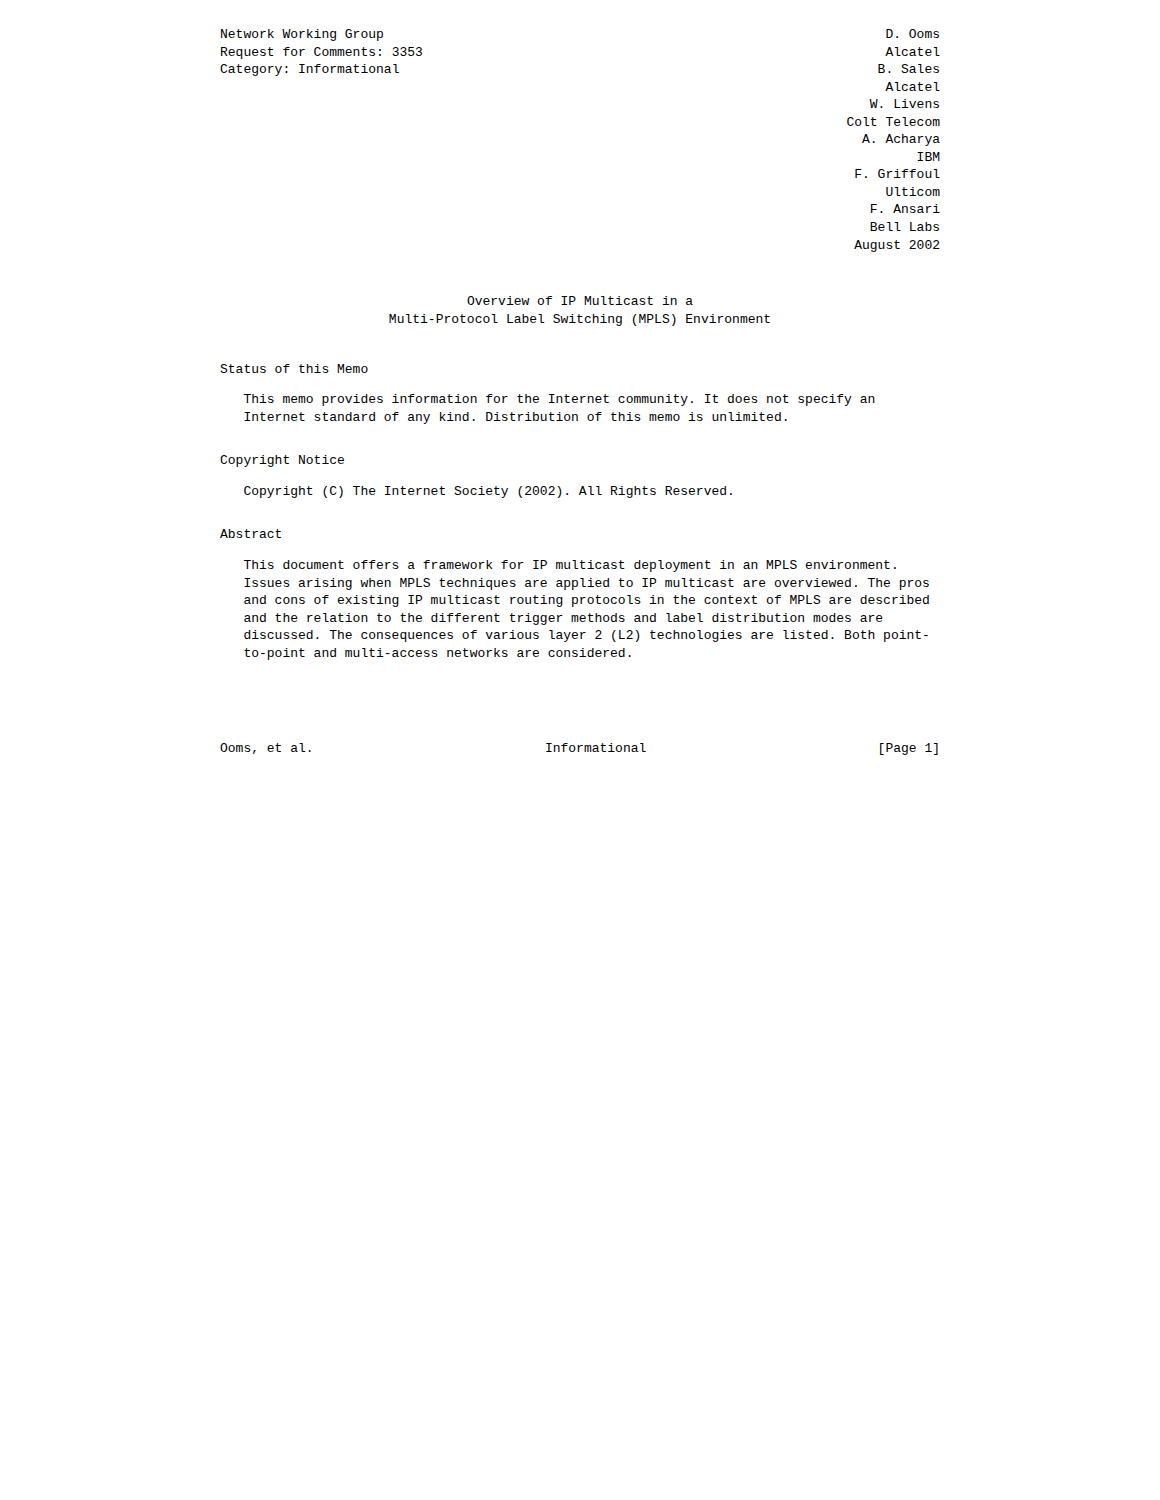| Network Working Group Request for Comments: 3353 Category: Informational | D. Ooms Alcatel B. Sales Alcatel W. Livens Colt Telecom A. Acharya IBM F. Griffoul Ulticom F. Ansari Bell Labs August 2002 |
Overview of IP Multicast in a
Multi-Protocol Label Switching (MPLS) Environment
Status of this Memo
This memo provides information for the Internet community. It does not specify an Internet standard of any kind. Distribution of this memo is unlimited.
Copyright Notice
Copyright (C) The Internet Society (2002). All Rights Reserved.
Abstract
This document offers a framework for IP multicast deployment in an MPLS environment. Issues arising when MPLS techniques are applied to IP multicast are overviewed. The pros and cons of existing IP multicast routing protocols in the context of MPLS are described and the relation to the different trigger methods and label distribution modes are discussed. The consequences of various layer 2 (L2) technologies are listed. Both point-to-point and multi-access networks are considered.
Ooms, et al. Informational [Page 1]